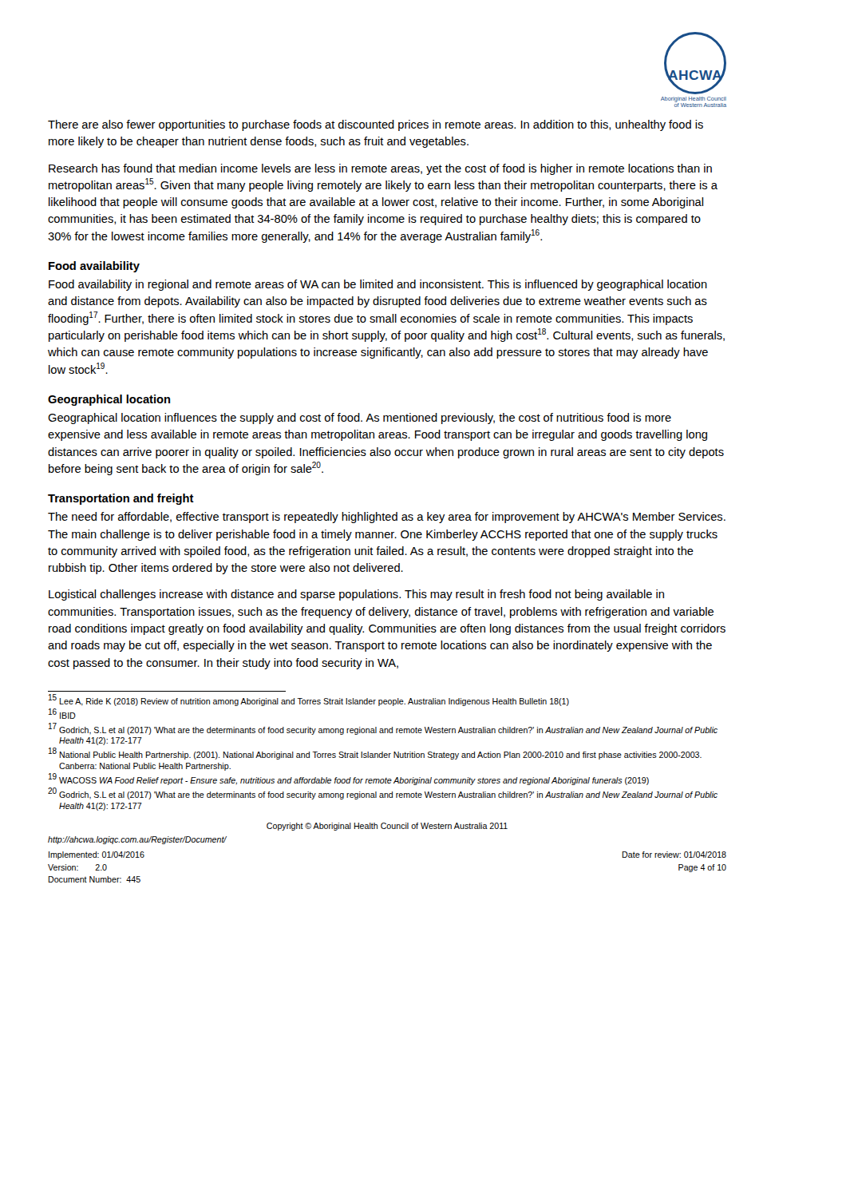AHCWA
Aboriginal Health Council
of Western Australia
There are also fewer opportunities to purchase foods at discounted prices in remote areas. In addition to this, unhealthy food is more likely to be cheaper than nutrient dense foods, such as fruit and vegetables.
Research has found that median income levels are less in remote areas, yet the cost of food is higher in remote locations than in metropolitan areas15. Given that many people living remotely are likely to earn less than their metropolitan counterparts, there is a likelihood that people will consume goods that are available at a lower cost, relative to their income. Further, in some Aboriginal communities, it has been estimated that 34-80% of the family income is required to purchase healthy diets; this is compared to 30% for the lowest income families more generally, and 14% for the average Australian family16.
Food availability
Food availability in regional and remote areas of WA can be limited and inconsistent. This is influenced by geographical location and distance from depots. Availability can also be impacted by disrupted food deliveries due to extreme weather events such as flooding17. Further, there is often limited stock in stores due to small economies of scale in remote communities. This impacts particularly on perishable food items which can be in short supply, of poor quality and high cost18. Cultural events, such as funerals, which can cause remote community populations to increase significantly, can also add pressure to stores that may already have low stock19.
Geographical location
Geographical location influences the supply and cost of food. As mentioned previously, the cost of nutritious food is more expensive and less available in remote areas than metropolitan areas. Food transport can be irregular and goods travelling long distances can arrive poorer in quality or spoiled. Inefficiencies also occur when produce grown in rural areas are sent to city depots before being sent back to the area of origin for sale20.
Transportation and freight
The need for affordable, effective transport is repeatedly highlighted as a key area for improvement by AHCWA's Member Services. The main challenge is to deliver perishable food in a timely manner. One Kimberley ACCHS reported that one of the supply trucks to community arrived with spoiled food, as the refrigeration unit failed. As a result, the contents were dropped straight into the rubbish tip. Other items ordered by the store were also not delivered.
Logistical challenges increase with distance and sparse populations. This may result in fresh food not being available in communities. Transportation issues, such as the frequency of delivery, distance of travel, problems with refrigeration and variable road conditions impact greatly on food availability and quality. Communities are often long distances from the usual freight corridors and roads may be cut off, especially in the wet season. Transport to remote locations can also be inordinately expensive with the cost passed to the consumer. In their study into food security in WA,
15 Lee A, Ride K (2018) Review of nutrition among Aboriginal and Torres Strait Islander people. Australian Indigenous Health Bulletin 18(1)
16 IBID
17 Godrich, S.L et al (2017) 'What are the determinants of food security among regional and remote Western Australian children?' in Australian and New Zealand Journal of Public Health 41(2): 172-177
18 National Public Health Partnership. (2001). National Aboriginal and Torres Strait Islander Nutrition Strategy and Action Plan 2000-2010 and first phase activities 2000-2003. Canberra: National Public Health Partnership.
19 WACOSS WA Food Relief report - Ensure safe, nutritious and affordable food for remote Aboriginal community stores and regional Aboriginal funerals (2019)
20 Godrich, S.L et al (2017) 'What are the determinants of food security among regional and remote Western Australian children?' in Australian and New Zealand Journal of Public Health 41(2): 172-177
Copyright © Aboriginal Health Council of Western Australia 2011
http://ahcwa.logiqc.com.au/Register/Document/
| Implemented: 01/04/2016 | Date for review: 01/04/2018 |
| Version: 2.0 | Page 4 of 10 |
| Document Number: 445 | |